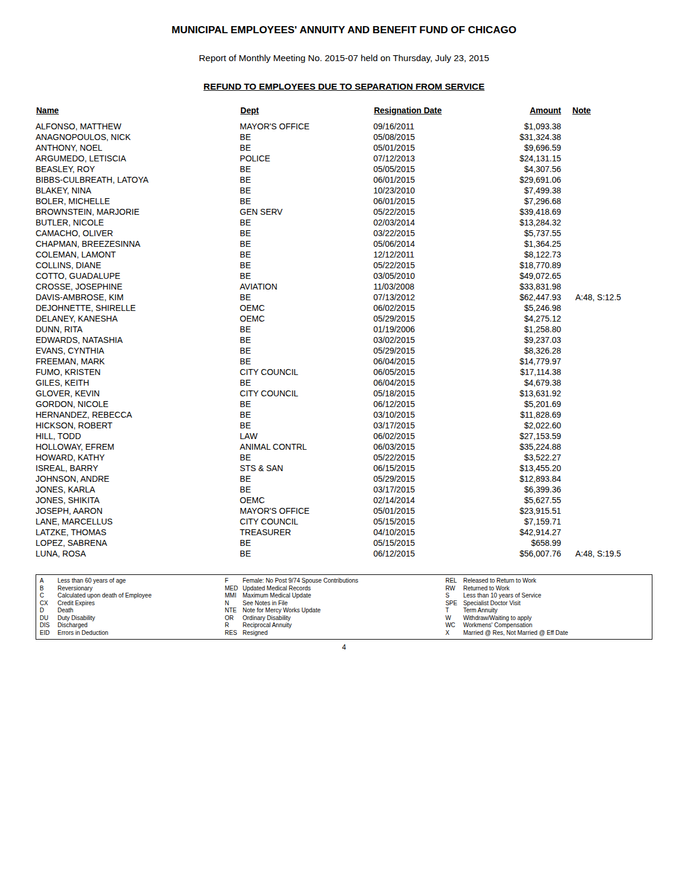MUNICIPAL EMPLOYEES' ANNUITY AND BENEFIT FUND OF CHICAGO
Report of Monthly Meeting No. 2015-07 held on Thursday, July 23, 2015
REFUND TO EMPLOYEES DUE TO SEPARATION FROM SERVICE
| Name | Dept | Resignation Date | Amount | Note |
| --- | --- | --- | --- | --- |
| ALFONSO, MATTHEW | MAYOR'S OFFICE | 09/16/2011 | $1,093.38 | |
| ANAGNOPOULOS, NICK | BE | 05/08/2015 | $31,324.38 | |
| ANTHONY, NOEL | BE | 05/01/2015 | $9,696.59 | |
| ARGUMEDO, LETISCIA | POLICE | 07/12/2013 | $24,131.15 | |
| BEASLEY, ROY | BE | 05/05/2015 | $4,307.56 | |
| BIBBS-CULBREATH, LATOYA | BE | 06/01/2015 | $29,691.06 | |
| BLAKEY, NINA | BE | 10/23/2010 | $7,499.38 | |
| BOLER, MICHELLE | BE | 06/01/2015 | $7,296.68 | |
| BROWNSTEIN, MARJORIE | GEN SERV | 05/22/2015 | $39,418.69 | |
| BUTLER, NICOLE | BE | 02/03/2014 | $13,284.32 | |
| CAMACHO, OLIVER | BE | 03/22/2015 | $5,737.55 | |
| CHAPMAN, BREEZESINNA | BE | 05/06/2014 | $1,364.25 | |
| COLEMAN, LAMONT | BE | 12/12/2011 | $8,122.73 | |
| COLLINS, DIANE | BE | 05/22/2015 | $18,770.89 | |
| COTTO, GUADALUPE | BE | 03/05/2010 | $49,072.65 | |
| CROSSE, JOSEPHINE | AVIATION | 11/03/2008 | $33,831.98 | |
| DAVIS-AMBROSE, KIM | BE | 07/13/2012 | $62,447.93 | A:48, S:12.5 |
| DEJOHNETTE, SHIRELLE | OEMC | 06/02/2015 | $5,246.98 | |
| DELANEY, KANESHA | OEMC | 05/29/2015 | $4,275.12 | |
| DUNN, RITA | BE | 01/19/2006 | $1,258.80 | |
| EDWARDS, NATASHIA | BE | 03/02/2015 | $9,237.03 | |
| EVANS, CYNTHIA | BE | 05/29/2015 | $8,326.28 | |
| FREEMAN, MARK | BE | 06/04/2015 | $14,779.97 | |
| FUMO, KRISTEN | CITY COUNCIL | 06/05/2015 | $17,114.38 | |
| GILES, KEITH | BE | 06/04/2015 | $4,679.38 | |
| GLOVER, KEVIN | CITY COUNCIL | 05/18/2015 | $13,631.92 | |
| GORDON, NICOLE | BE | 06/12/2015 | $5,201.69 | |
| HERNANDEZ, REBECCA | BE | 03/10/2015 | $11,828.69 | |
| HICKSON, ROBERT | BE | 03/17/2015 | $2,022.60 | |
| HILL, TODD | LAW | 06/02/2015 | $27,153.59 | |
| HOLLOWAY, EFREM | ANIMAL CONTRL | 06/03/2015 | $35,224.88 | |
| HOWARD, KATHY | BE | 05/22/2015 | $3,522.27 | |
| ISREAL, BARRY | STS & SAN | 06/15/2015 | $13,455.20 | |
| JOHNSON, ANDRE | BE | 05/29/2015 | $12,893.84 | |
| JONES, KARLA | BE | 03/17/2015 | $6,399.36 | |
| JONES, SHIKITA | OEMC | 02/14/2014 | $5,627.55 | |
| JOSEPH, AARON | MAYOR'S OFFICE | 05/01/2015 | $23,915.51 | |
| LANE, MARCELLUS | CITY COUNCIL | 05/15/2015 | $7,159.71 | |
| LATZKE, THOMAS | TREASURER | 04/10/2015 | $42,914.27 | |
| LOPEZ, SABRENA | BE | 05/15/2015 | $658.99 | |
| LUNA, ROSA | BE | 06/12/2015 | $56,007.76 | A:48, S:19.5 |
| A | Less than 60 years of age | F | Female: No Post 9/74 Spouse Contributions | REL | Released to Return to Work |
| B | Reversionary | MED | Updated Medical Records | RW | Returned to Work |
| C | Calculated upon death of Employee | MMI | Maximum Medical Update | S | Less than 10 years of Service |
| CX | Credit Expires | N | See Notes in File | SPE | Specialist Doctor Visit |
| D | Death | NTE | Note for Mercy Works Update | T | Term Annuity |
| DU | Duty Disability | OR | Ordinary Disability | W | Withdraw/Waiting to apply |
| DIS | Discharged | R | Reciprocal Annuity | WC | Workmens' Compensation |
| EID | Errors in Deduction | RES | Resigned | X | Married @ Res, Not Married @ Eff Date |
4